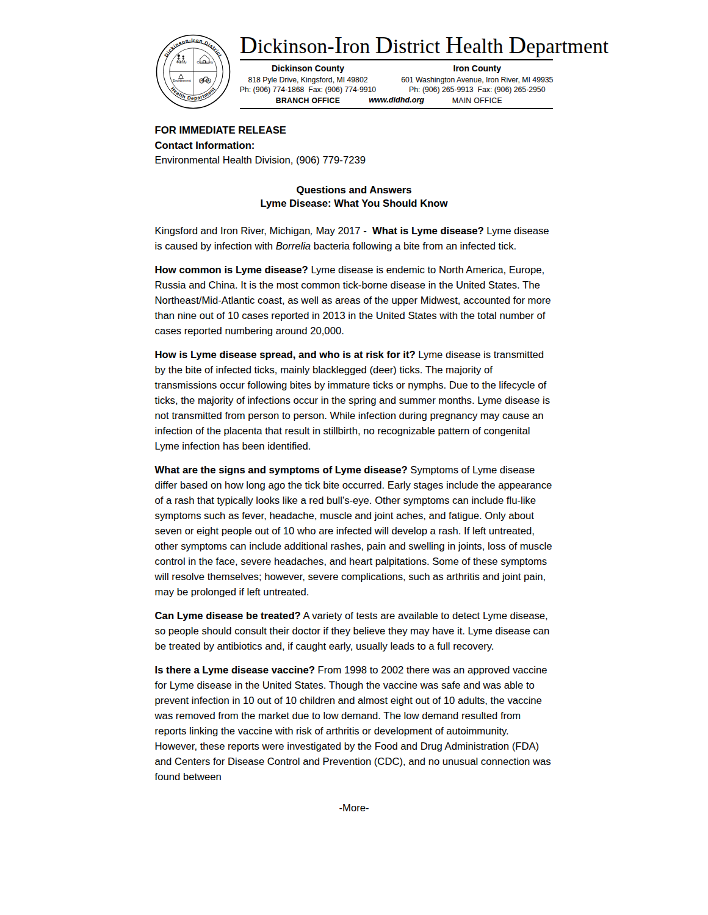Dickinson-Iron District Health Department Family Community Environment Health
Dickinson-Iron District Health Department
Dickinson County
818 Pyle Drive, Kingsford, MI 49802
Ph: (906) 774-1868 Fax: (906) 774-9910
BRANCH OFFICE
Iron County
601 Washington Avenue, Iron River, MI 49935
Ph: (906) 265-9913 Fax: (906) 265-2950
MAIN OFFICE
www.didhd.org
FOR IMMEDIATE RELEASE
Contact Information:
Environmental Health Division, (906) 779-7239
Questions and Answers
Lyme Disease: What You Should Know
Kingsford and Iron River, Michigan, May 2017 - What is Lyme disease? Lyme disease is caused by infection with Borrelia bacteria following a bite from an infected tick.
How common is Lyme disease? Lyme disease is endemic to North America, Europe, Russia and China. It is the most common tick-borne disease in the United States. The Northeast/Mid-Atlantic coast, as well as areas of the upper Midwest, accounted for more than nine out of 10 cases reported in 2013 in the United States with the total number of cases reported numbering around 20,000.
How is Lyme disease spread, and who is at risk for it? Lyme disease is transmitted by the bite of infected ticks, mainly blacklegged (deer) ticks. The majority of transmissions occur following bites by immature ticks or nymphs. Due to the lifecycle of ticks, the majority of infections occur in the spring and summer months. Lyme disease is not transmitted from person to person. While infection during pregnancy may cause an infection of the placenta that result in stillbirth, no recognizable pattern of congenital Lyme infection has been identified.
What are the signs and symptoms of Lyme disease? Symptoms of Lyme disease differ based on how long ago the tick bite occurred. Early stages include the appearance of a rash that typically looks like a red bull's-eye. Other symptoms can include flu-like symptoms such as fever, headache, muscle and joint aches, and fatigue. Only about seven or eight people out of 10 who are infected will develop a rash. If left untreated, other symptoms can include additional rashes, pain and swelling in joints, loss of muscle control in the face, severe headaches, and heart palpitations. Some of these symptoms will resolve themselves; however, severe complications, such as arthritis and joint pain, may be prolonged if left untreated.
Can Lyme disease be treated? A variety of tests are available to detect Lyme disease, so people should consult their doctor if they believe they may have it. Lyme disease can be treated by antibiotics and, if caught early, usually leads to a full recovery.
Is there a Lyme disease vaccine? From 1998 to 2002 there was an approved vaccine for Lyme disease in the United States. Though the vaccine was safe and was able to prevent infection in 10 out of 10 children and almost eight out of 10 adults, the vaccine was removed from the market due to low demand. The low demand resulted from reports linking the vaccine with risk of arthritis or development of autoimmunity. However, these reports were investigated by the Food and Drug Administration (FDA) and Centers for Disease Control and Prevention (CDC), and no unusual connection was found between
-More-